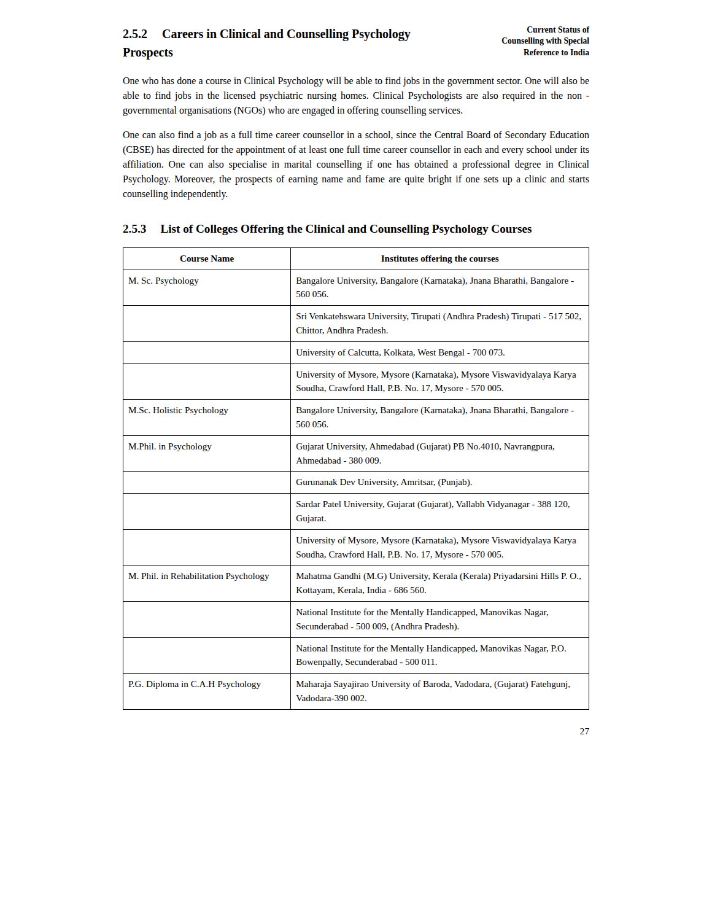Current Status of
Counselling with Special
Reference to India
2.5.2 Careers in Clinical and Counselling Psychology Prospects
One who has done a course in Clinical Psychology will be able to find jobs in the government sector. One will also be able to find jobs in the licensed psychiatric nursing homes. Clinical Psychologists are also required in the non - governmental organisations (NGOs) who are engaged in offering counselling services.
One can also find a job as a full time career counsellor in a school, since the Central Board of Secondary Education (CBSE) has directed for the appointment of at least one full time career counsellor in each and every school under its affiliation. One can also specialise in marital counselling if one has obtained a professional degree in Clinical Psychology. Moreover, the prospects of earning name and fame are quite bright if one sets up a clinic and starts counselling independently.
2.5.3 List of Colleges Offering the Clinical and Counselling Psychology Courses
| Course Name | Institutes offering the courses |
| --- | --- |
| M. Sc. Psychology | Bangalore University, Bangalore (Karnataka), Jnana Bharathi, Bangalore - 560 056. |
| | Sri Venkatehswara University, Tirupati (Andhra Pradesh) Tirupati - 517 502, Chittor, Andhra Pradesh. |
| | University of Calcutta, Kolkata, West Bengal - 700 073. |
| | University of Mysore, Mysore (Karnataka), Mysore Viswavidyalaya Karya Soudha, Crawford Hall, P.B. No. 17, Mysore - 570 005. |
| M.Sc. Holistic Psychology | Bangalore University, Bangalore (Karnataka), Jnana Bharathi, Bangalore - 560 056. |
| M.Phil. in Psychology | Gujarat University, Ahmedabad (Gujarat) PB No.4010, Navrangpura, Ahmedabad - 380 009. |
| | Gurunanak Dev University, Amritsar, (Punjab). |
| | Sardar Patel University, Gujarat (Gujarat), Vallabh Vidyanagar - 388 120, Gujarat. |
| | University of Mysore, Mysore (Karnataka), Mysore Viswavidyalaya Karya Soudha, Crawford Hall, P.B. No. 17, Mysore - 570 005. |
| M. Phil. in Rehabilitation Psychology | Mahatma Gandhi (M.G) University, Kerala (Kerala) Priyadarsini Hills P. O., Kottayam, Kerala, India - 686 560. |
| | National Institute for the Mentally Handicapped, Manovikas Nagar, Secunderabad - 500 009, (Andhra Pradesh). |
| | National Institute for the Mentally Handicapped, Manovikas Nagar, P.O. Bowenpally, Secunderabad - 500 011. |
| P.G. Diploma in C.A.H Psychology | Maharaja Sayajirao University of Baroda, Vadodara, (Gujarat) Fatehgunj, Vadodara-390 002. |
27